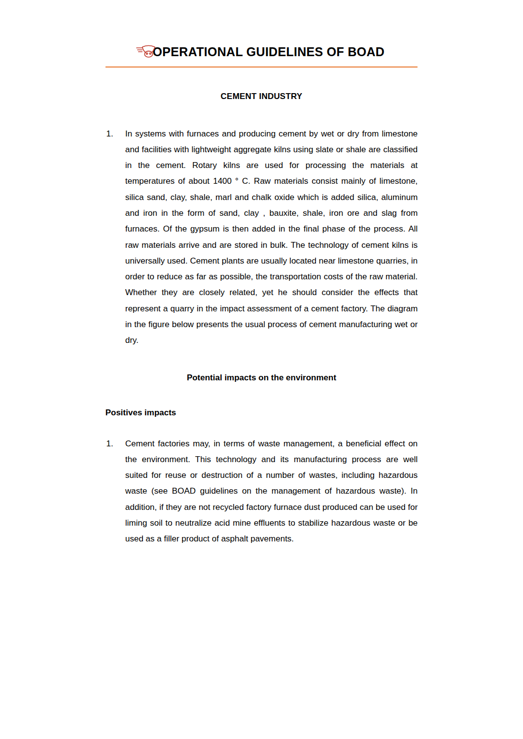OPERATIONAL GUIDELINES OF BOAD
CEMENT INDUSTRY
In systems with furnaces and producing cement by wet or dry from limestone and facilities with lightweight aggregate kilns using slate or shale are classified in the cement. Rotary kilns are used for processing the materials at temperatures of about 1400 ° C. Raw materials consist mainly of limestone, silica sand, clay, shale, marl and chalk oxide which is added silica, aluminum and iron in the form of sand, clay , bauxite, shale, iron ore and slag from furnaces. Of the gypsum is then added in the final phase of the process. All raw materials arrive and are stored in bulk. The technology of cement kilns is universally used. Cement plants are usually located near limestone quarries, in order to reduce as far as possible, the transportation costs of the raw material. Whether they are closely related, yet he should consider the effects that represent a quarry in the impact assessment of a cement factory. The diagram in the figure below presents the usual process of cement manufacturing wet or dry.
Potential impacts on the environment
Positives impacts
Cement factories may, in terms of waste management, a beneficial effect on the environment. This technology and its manufacturing process are well suited for reuse or destruction of a number of wastes, including hazardous waste (see BOAD guidelines on the management of hazardous waste). In addition, if they are not recycled factory furnace dust produced can be used for liming soil to neutralize acid mine effluents to stabilize hazardous waste or be used as a filler product of asphalt pavements.